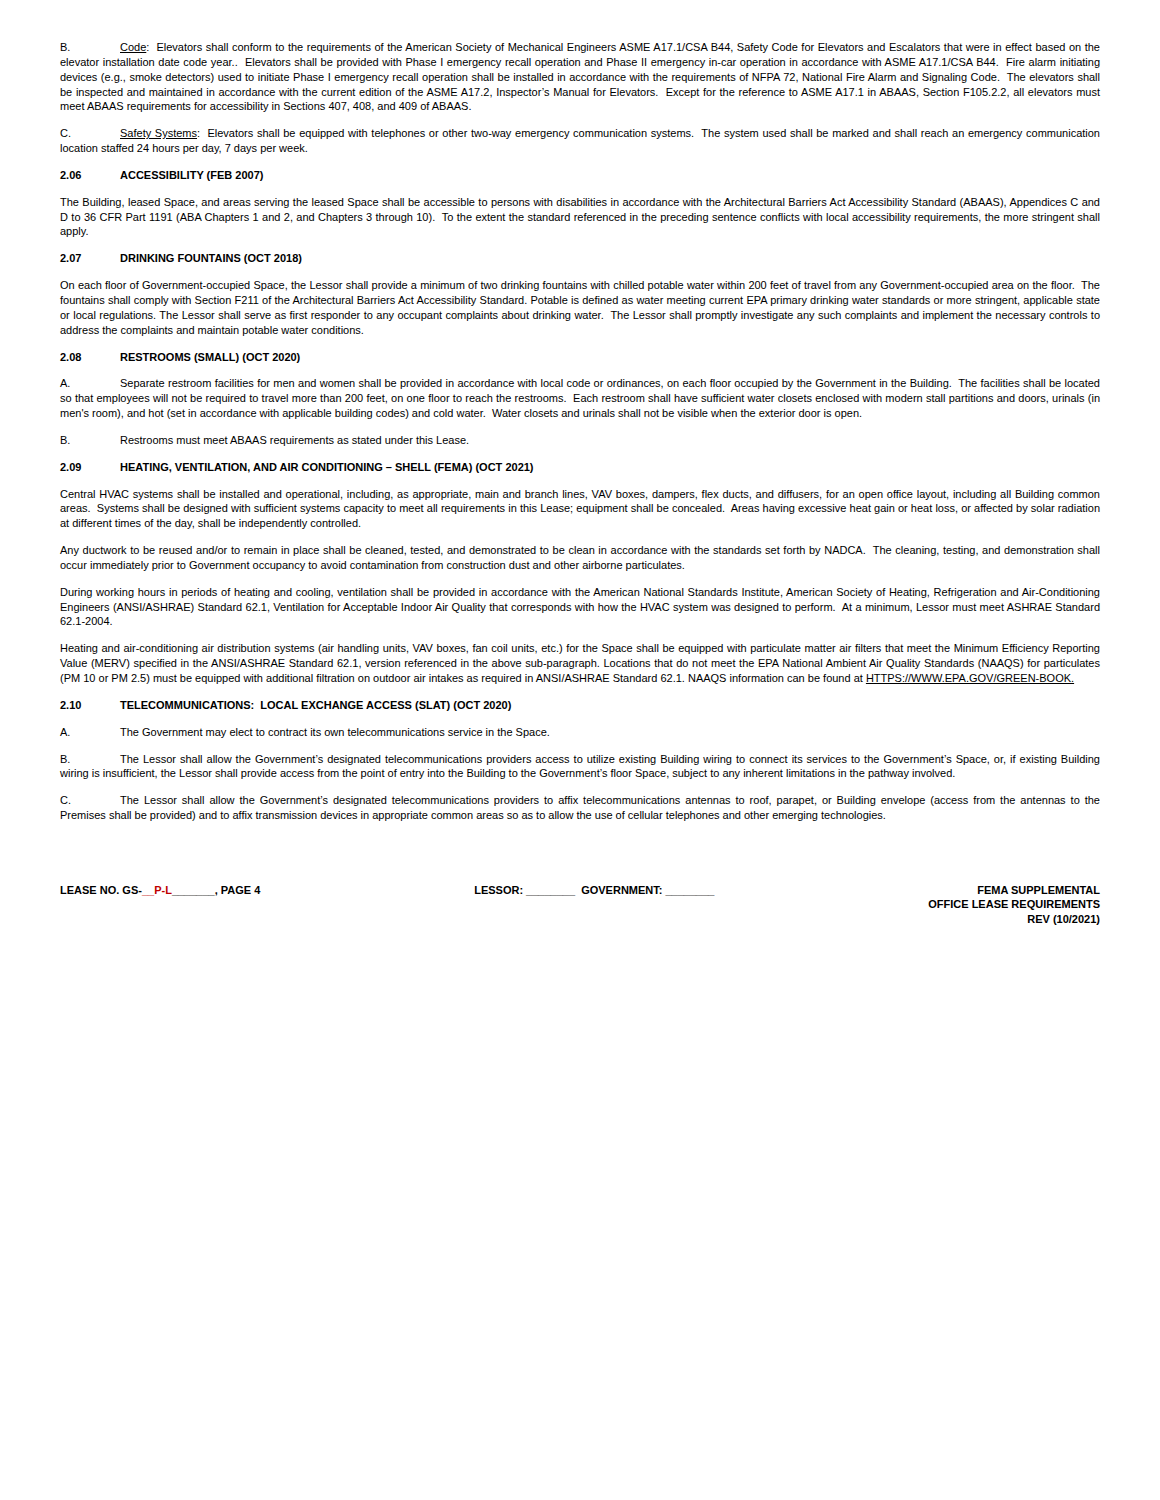B. Code: Elevators shall conform to the requirements of the American Society of Mechanical Engineers ASME A17.1/CSA B44, Safety Code for Elevators and Escalators that were in effect based on the elevator installation date code year.. Elevators shall be provided with Phase I emergency recall operation and Phase II emergency in-car operation in accordance with ASME A17.1/CSA B44. Fire alarm initiating devices (e.g., smoke detectors) used to initiate Phase I emergency recall operation shall be installed in accordance with the requirements of NFPA 72, National Fire Alarm and Signaling Code. The elevators shall be inspected and maintained in accordance with the current edition of the ASME A17.2, Inspector’s Manual for Elevators. Except for the reference to ASME A17.1 in ABAAS, Section F105.2.2, all elevators must meet ABAAS requirements for accessibility in Sections 407, 408, and 409 of ABAAS.
C. Safety Systems: Elevators shall be equipped with telephones or other two-way emergency communication systems. The system used shall be marked and shall reach an emergency communication location staffed 24 hours per day, 7 days per week.
2.06 ACCESSIBILITY (FEB 2007)
The Building, leased Space, and areas serving the leased Space shall be accessible to persons with disabilities in accordance with the Architectural Barriers Act Accessibility Standard (ABAAS), Appendices C and D to 36 CFR Part 1191 (ABA Chapters 1 and 2, and Chapters 3 through 10). To the extent the standard referenced in the preceding sentence conflicts with local accessibility requirements, the more stringent shall apply.
2.07 DRINKING FOUNTAINS (OCT 2018)
On each floor of Government-occupied Space, the Lessor shall provide a minimum of two drinking fountains with chilled potable water within 200 feet of travel from any Government-occupied area on the floor. The fountains shall comply with Section F211 of the Architectural Barriers Act Accessibility Standard. Potable is defined as water meeting current EPA primary drinking water standards or more stringent, applicable state or local regulations. The Lessor shall serve as first responder to any occupant complaints about drinking water. The Lessor shall promptly investigate any such complaints and implement the necessary controls to address the complaints and maintain potable water conditions.
2.08 RESTROOMS (SMALL) (OCT 2020)
A. Separate restroom facilities for men and women shall be provided in accordance with local code or ordinances, on each floor occupied by the Government in the Building. The facilities shall be located so that employees will not be required to travel more than 200 feet, on one floor to reach the restrooms. Each restroom shall have sufficient water closets enclosed with modern stall partitions and doors, urinals (in men's room), and hot (set in accordance with applicable building codes) and cold water. Water closets and urinals shall not be visible when the exterior door is open.
B. Restrooms must meet ABAAS requirements as stated under this Lease.
2.09 HEATING, VENTILATION, AND AIR CONDITIONING – SHELL (FEMA) (OCT 2021)
Central HVAC systems shall be installed and operational, including, as appropriate, main and branch lines, VAV boxes, dampers, flex ducts, and diffusers, for an open office layout, including all Building common areas. Systems shall be designed with sufficient systems capacity to meet all requirements in this Lease; equipment shall be concealed. Areas having excessive heat gain or heat loss, or affected by solar radiation at different times of the day, shall be independently controlled.
Any ductwork to be reused and/or to remain in place shall be cleaned, tested, and demonstrated to be clean in accordance with the standards set forth by NADCA. The cleaning, testing, and demonstration shall occur immediately prior to Government occupancy to avoid contamination from construction dust and other airborne particulates.
During working hours in periods of heating and cooling, ventilation shall be provided in accordance with the American National Standards Institute, American Society of Heating, Refrigeration and Air-Conditioning Engineers (ANSI/ASHRAE) Standard 62.1, Ventilation for Acceptable Indoor Air Quality that corresponds with how the HVAC system was designed to perform. At a minimum, Lessor must meet ASHRAE Standard 62.1-2004.
Heating and air-conditioning air distribution systems (air handling units, VAV boxes, fan coil units, etc.) for the Space shall be equipped with particulate matter air filters that meet the Minimum Efficiency Reporting Value (MERV) specified in the ANSI/ASHRAE Standard 62.1, version referenced in the above sub-paragraph. Locations that do not meet the EPA National Ambient Air Quality Standards (NAAQS) for particulates (PM 10 or PM 2.5) must be equipped with additional filtration on outdoor air intakes as required in ANSI/ASHRAE Standard 62.1. NAAQS information can be found at HTTPS://WWW.EPA.GOV/GREEN-BOOK.
2.10 TELECOMMUNICATIONS: LOCAL EXCHANGE ACCESS (SLAT) (OCT 2020)
A. The Government may elect to contract its own telecommunications service in the Space.
B. The Lessor shall allow the Government’s designated telecommunications providers access to utilize existing Building wiring to connect its services to the Government’s Space, or, if existing Building wiring is insufficient, the Lessor shall provide access from the point of entry into the Building to the Government’s floor Space, subject to any inherent limitations in the pathway involved.
C. The Lessor shall allow the Government’s designated telecommunications providers to affix telecommunications antennas to roof, parapet, or Building envelope (access from the antennas to the Premises shall be provided) and to affix transmission devices in appropriate common areas so as to allow the use of cellular telephones and other emerging technologies.
LEASE NO. GS-__P-L_______, PAGE 4
LESSOR: ________ GOVERNMENT: ________
FEMA SUPPLEMENTAL
OFFICE LEASE REQUIREMENTS
REV (10/2021)